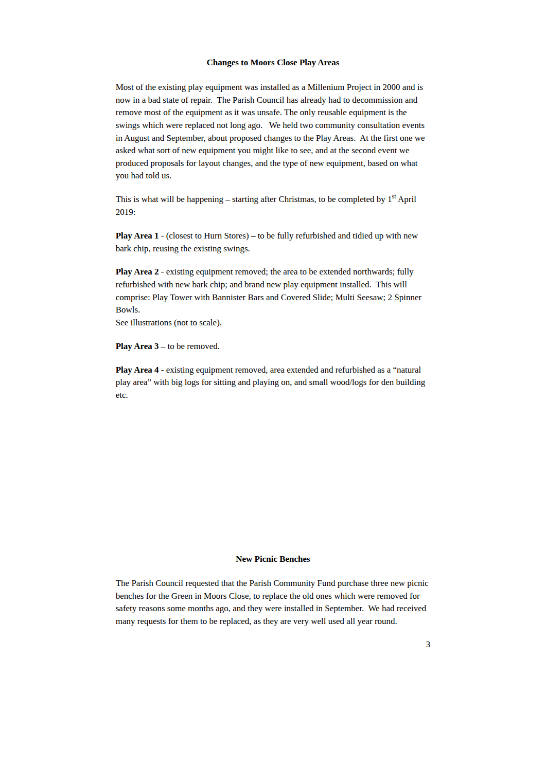Changes to Moors Close Play Areas
Most of the existing play equipment was installed as a Millenium Project in 2000 and is now in a bad state of repair. The Parish Council has already had to decommission and remove most of the equipment as it was unsafe. The only reusable equipment is the swings which were replaced not long ago. We held two community consultation events in August and September, about proposed changes to the Play Areas. At the first one we asked what sort of new equipment you might like to see, and at the second event we produced proposals for layout changes, and the type of new equipment, based on what you had told us.
This is what will be happening – starting after Christmas, to be completed by 1st April 2019:
Play Area 1 - (closest to Hurn Stores) – to be fully refurbished and tidied up with new bark chip, reusing the existing swings.
Play Area 2 - existing equipment removed; the area to be extended northwards; fully refurbished with new bark chip; and brand new play equipment installed. This will comprise: Play Tower with Bannister Bars and Covered Slide; Multi Seesaw; 2 Spinner Bowls.
See illustrations (not to scale).
Play Area 3 – to be removed.
Play Area 4 - existing equipment removed, area extended and refurbished as a “natural play area” with big logs for sitting and playing on, and small wood/logs for den building etc.
New Picnic Benches
The Parish Council requested that the Parish Community Fund purchase three new picnic benches for the Green in Moors Close, to replace the old ones which were removed for safety reasons some months ago, and they were installed in September. We had received many requests for them to be replaced, as they are very well used all year round.
3